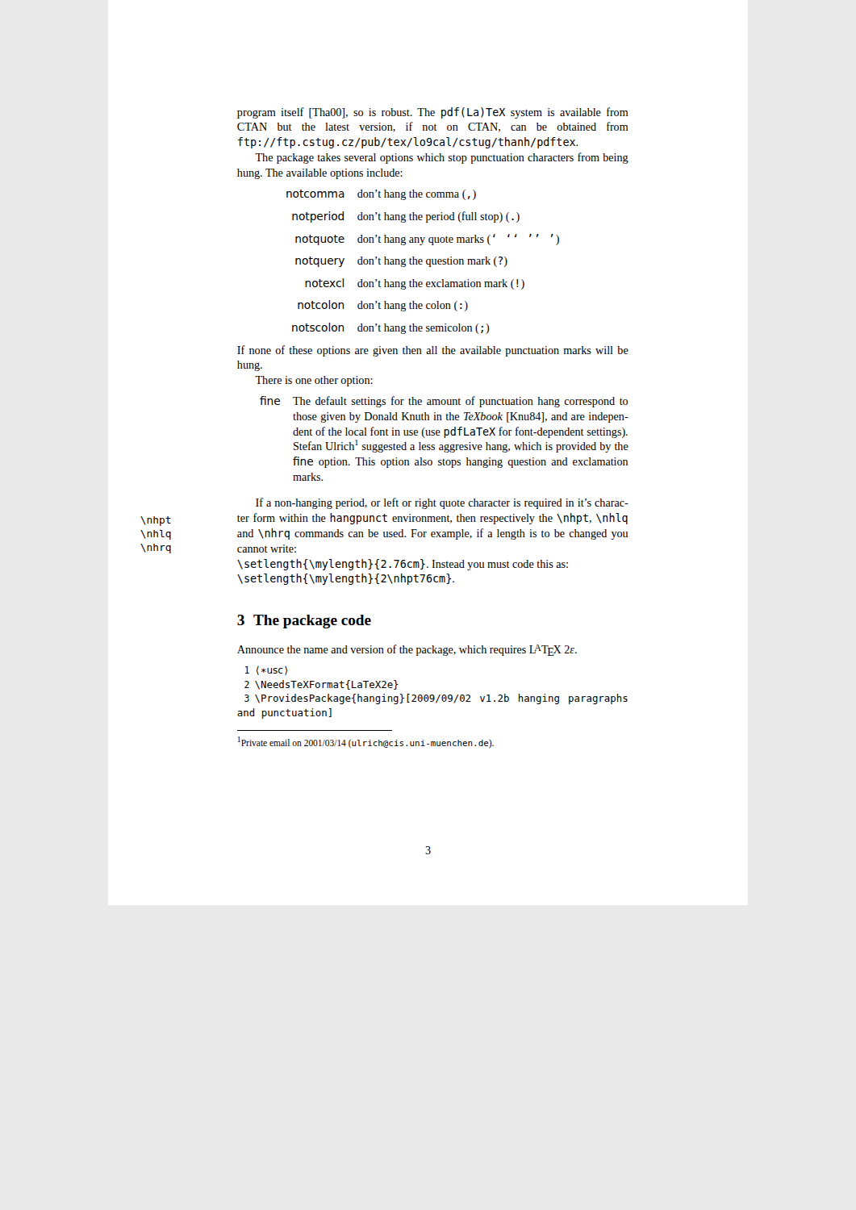program itself [Tha00], so is robust. The pdf(La)TeX system is available from CTAN but the latest version, if not on CTAN, can be obtained from ftp://ftp.cstug.cz/pub/tex/lo9cal/cstug/thanh/pdftex.
The package takes several options which stop punctuation characters from being hung. The available options include:
notcomma
don’t hang the comma (,)
notperiod
don’t hang the period (full stop) (.)
notquote
don’t hang any quote marks (‘ ‘‘ ’’ ’)
notquery
don’t hang the question mark (?)
notexcl
don’t hang the exclamation mark (!)
notcolon
don’t hang the colon (:)
notscolon
don’t hang the semicolon (;)
If none of these options are given then all the available punctuation marks will be hung.
There is one other option:
fine
The default settings for the amount of punctuation hang correspond to those given by Donald Knuth in the TeXbook [Knu84], and are independent of the local font in use (use pdfLaTeX for font-dependent settings). Stefan Ulrich1 suggested a less aggresive hang, which is provided by the fine option. This option also stops hanging question and exclamation marks.
\nhpt
\nhlq
\nhrq
If a non-hanging period, or left or right quote character is required in it’s character form within the hangpunct environment, then respectively the \nhpt, \nhlq and \nhrq commands can be used. For example, if a length is to be changed you cannot write:
\setlength{\mylength}{2.76cm}. Instead you must code this as:
\setlength{\mylength}{2\nhpt76cm}.
3 The package code
Announce the name and version of the package, which requires LATEX 2ε.
1⟨∗usc⟩
2\NeedsTeXFormat{LaTeX2e}
3\ProvidesPackage{hanging}[2009/09/02 v1.2b hanging paragraphs and punctuation]
1Private email on 2001/03/14 (ulrich@cis.uni-muenchen.de).
3